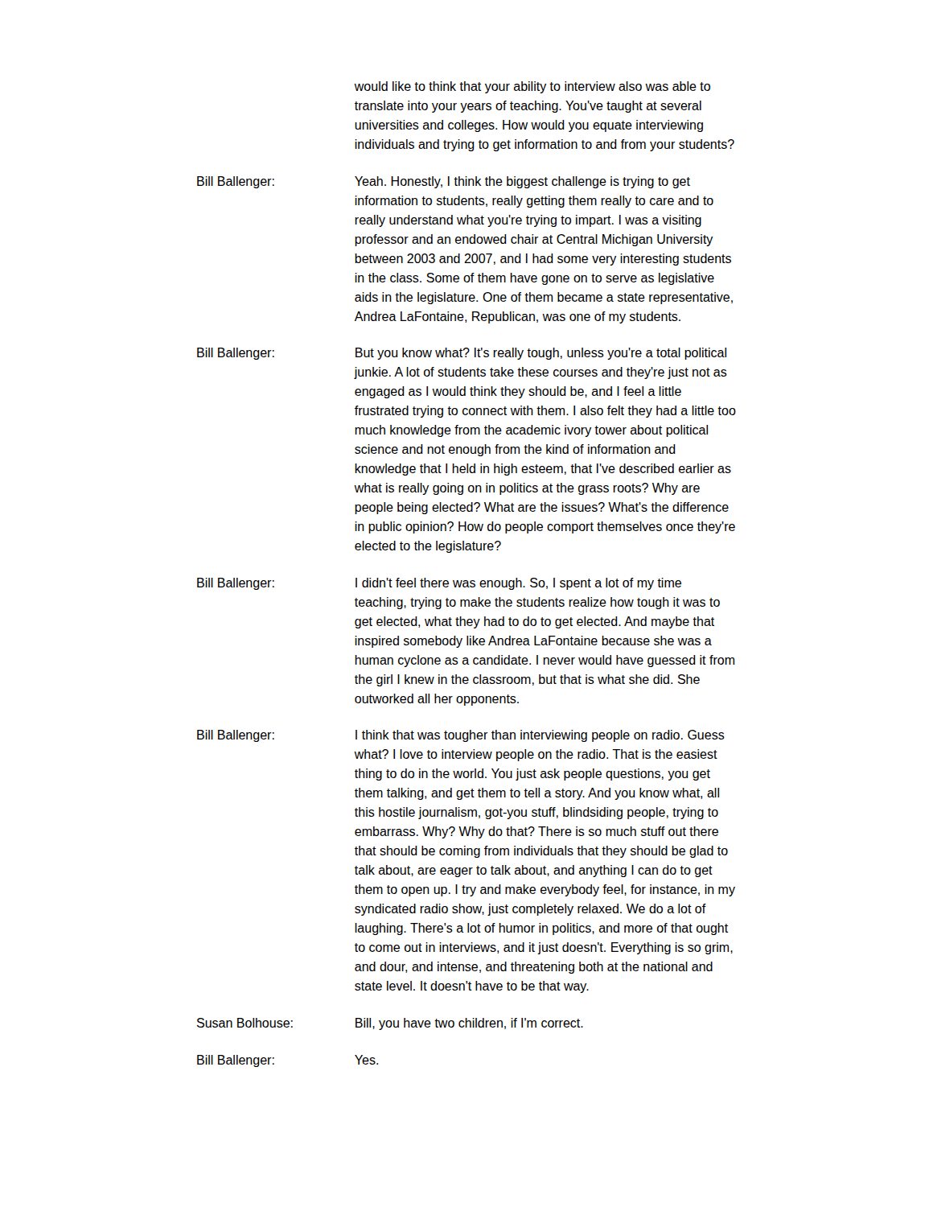would like to think that your ability to interview also was able to translate into your years of teaching. You've taught at several universities and colleges. How would you equate interviewing individuals and trying to get information to and from your students?
Bill Ballenger:
Yeah. Honestly, I think the biggest challenge is trying to get information to students, really getting them really to care and to really understand what you're trying to impart. I was a visiting professor and an endowed chair at Central Michigan University between 2003 and 2007, and I had some very interesting students in the class. Some of them have gone on to serve as legislative aids in the legislature. One of them became a state representative, Andrea LaFontaine, Republican, was one of my students.
Bill Ballenger:
But you know what? It's really tough, unless you're a total political junkie. A lot of students take these courses and they're just not as engaged as I would think they should be, and I feel a little frustrated trying to connect with them. I also felt they had a little too much knowledge from the academic ivory tower about political science and not enough from the kind of information and knowledge that I held in high esteem, that I've described earlier as what is really going on in politics at the grass roots? Why are people being elected? What are the issues? What's the difference in public opinion? How do people comport themselves once they're elected to the legislature?
Bill Ballenger:
I didn't feel there was enough. So, I spent a lot of my time teaching, trying to make the students realize how tough it was to get elected, what they had to do to get elected. And maybe that inspired somebody like Andrea LaFontaine because she was a human cyclone as a candidate. I never would have guessed it from the girl I knew in the classroom, but that is what she did. She outworked all her opponents.
Bill Ballenger:
I think that was tougher than interviewing people on radio. Guess what? I love to interview people on the radio. That is the easiest thing to do in the world. You just ask people questions, you get them talking, and get them to tell a story. And you know what, all this hostile journalism, got-you stuff, blindsiding people, trying to embarrass. Why? Why do that? There is so much stuff out there that should be coming from individuals that they should be glad to talk about, are eager to talk about, and anything I can do to get them to open up. I try and make everybody feel, for instance, in my syndicated radio show, just completely relaxed. We do a lot of laughing. There's a lot of humor in politics, and more of that ought to come out in interviews, and it just doesn't. Everything is so grim, and dour, and intense, and threatening both at the national and state level. It doesn't have to be that way.
Susan Bolhouse:
Bill, you have two children, if I'm correct.
Bill Ballenger:
Yes.